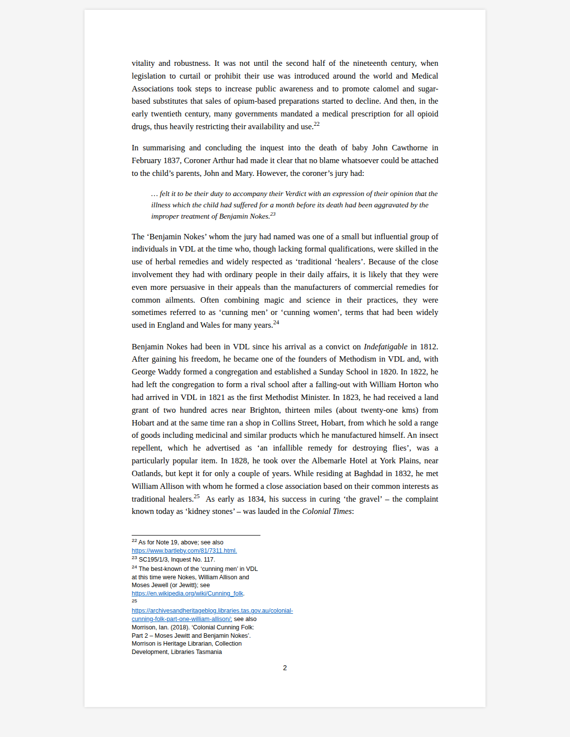vitality and robustness. It was not until the second half of the nineteenth century, when legislation to curtail or prohibit their use was introduced around the world and Medical Associations took steps to increase public awareness and to promote calomel and sugar-based substitutes that sales of opium-based preparations started to decline. And then, in the early twentieth century, many governments mandated a medical prescription for all opioid drugs, thus heavily restricting their availability and use.22
In summarising and concluding the inquest into the death of baby John Cawthorne in February 1837, Coroner Arthur had made it clear that no blame whatsoever could be attached to the child’s parents, John and Mary. However, the coroner’s jury had:
… felt it to be their duty to accompany their Verdict with an expression of their opinion that the illness which the child had suffered for a month before its death had been aggravated by the improper treatment of Benjamin Nokes.23
The ‘Benjamin Nokes’ whom the jury had named was one of a small but influential group of individuals in VDL at the time who, though lacking formal qualifications, were skilled in the use of herbal remedies and widely respected as ‘traditional ‘healers’. Because of the close involvement they had with ordinary people in their daily affairs, it is likely that they were even more persuasive in their appeals than the manufacturers of commercial remedies for common ailments. Often combining magic and science in their practices, they were sometimes referred to as ‘cunning men’ or ‘cunning women’, terms that had been widely used in England and Wales for many years.24
Benjamin Nokes had been in VDL since his arrival as a convict on Indefatigable in 1812. After gaining his freedom, he became one of the founders of Methodism in VDL and, with George Waddy formed a congregation and established a Sunday School in 1820. In 1822, he had left the congregation to form a rival school after a falling-out with William Horton who had arrived in VDL in 1821 as the first Methodist Minister. In 1823, he had received a land grant of two hundred acres near Brighton, thirteen miles (about twenty-one kms) from Hobart and at the same time ran a shop in Collins Street, Hobart, from which he sold a range of goods including medicinal and similar products which he manufactured himself. An insect repellent, which he advertised as ‘an infallible remedy for destroying flies’, was a particularly popular item. In 1828, he took over the Albemarle Hotel at York Plains, near Oatlands, but kept it for only a couple of years. While residing at Baghdad in 1832, he met William Allison with whom he formed a close association based on their common interests as traditional healers.25 As early as 1834, his success in curing ‘the gravel’ – the complaint known today as ‘kidney stones’ – was lauded in the Colonial Times:
22 As for Note 19, above; see also https://www.bartleby.com/81/7311.html.
23 SC195/1/3, Inquest No. 117.
24 The best-known of the ‘cunning men’ in VDL at this time were Nokes, William Allison and Moses Jewell (or Jewitt); see https://en.wikipedia.org/wiki/Cunning_folk.
25 https://archivesandheritageblog.libraries.tas.gov.au/colonial-cunning-folk-part-one-william-allison/; see also Morrison, Ian. (2018). ‘Colonial Cunning Folk: Part 2 – Moses Jewitt and Benjamin Nokes’. Morrison is Heritage Librarian, Collection Development, Libraries Tasmania
2